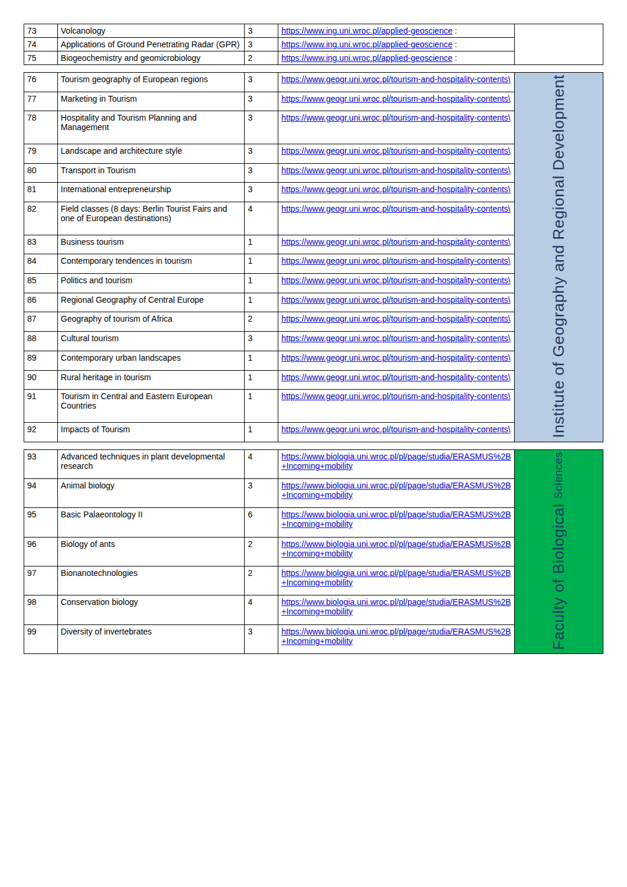| 73 | Volcanology | 3 | https://www.ing.uni.wroc.pl/applied-geoscience : | |
| 74 | Applications of Ground Penetrating Radar (GPR) | 3 | https://www.ing.uni.wroc.pl/applied-geoscience : |
| 75 | Biogeochemistry and geomicrobiology | 2 | https://www.ing.uni.wroc.pl/applied-geoscience : |
| 76 | Tourism geography of European regions | 3 | https://www.geogr.uni.wroc.pl/tourism-and-hospitality-contents\ | Institute of Geography and Regional Development |
| 77 | Marketing in Tourism | 3 | https://www.geogr.uni.wroc.pl/tourism-and-hospitality-contents\ |
| 78 | Hospitality and Tourism Planning and Management | 3 | https://www.geogr.uni.wroc.pl/tourism-and-hospitality-contents\ |
| 79 | Landscape and architecture style | 3 | https://www.geogr.uni.wroc.pl/tourism-and-hospitality-contents\ |
| 80 | Transport in Tourism | 3 | https://www.geogr.uni.wroc.pl/tourism-and-hospitality-contents\ |
| 81 | International entrepreneurship | 3 | https://www.geogr.uni.wroc.pl/tourism-and-hospitality-contents\ |
| 82 | Field classes (8 days: Berlin Tourist Fairs and one of European destinations) | 4 | https://www.geogr.uni.wroc.pl/tourism-and-hospitality-contents\ |
| 83 | Business tourism | 1 | https://www.geogr.uni.wroc.pl/tourism-and-hospitality-contents\ |
| 84 | Contemporary tendences in tourism | 1 | https://www.geogr.uni.wroc.pl/tourism-and-hospitality-contents\ |
| 85 | Politics and tourism | 1 | https://www.geogr.uni.wroc.pl/tourism-and-hospitality-contents\ |
| 86 | Regional Geography of Central Europe | 1 | https://www.geogr.uni.wroc.pl/tourism-and-hospitality-contents\ |
| 87 | Geography of tourism of Africa | 2 | https://www.geogr.uni.wroc.pl/tourism-and-hospitality-contents\ |
| 88 | Cultural tourism | 3 | https://www.geogr.uni.wroc.pl/tourism-and-hospitality-contents\ |
| 89 | Contemporary urban landscapes | 1 | https://www.geogr.uni.wroc.pl/tourism-and-hospitality-contents\ |
| 90 | Rural heritage in tourism | 1 | https://www.geogr.uni.wroc.pl/tourism-and-hospitality-contents\ |
| 91 | Tourism in Central and Eastern European Countries | 1 | https://www.geogr.uni.wroc.pl/tourism-and-hospitality-contents\ |
| 92 | Impacts of Tourism | 1 | https://www.geogr.uni.wroc.pl/tourism-and-hospitality-contents\ |
| 93 | Advanced techniques in plant developmental research | 4 | https://www.biologia.uni.wroc.pl/pl/page/studia/ERASMUS%2B+Incoming+mobility | Faculty of Biological Sciences |
| 94 | Animal biology | 3 | https://www.biologia.uni.wroc.pl/pl/page/studia/ERASMUS%2B+Incoming+mobility |
| 95 | Basic Palaeontology II | 6 | https://www.biologia.uni.wroc.pl/pl/page/studia/ERASMUS%2B+Incoming+mobility |
| 96 | Biology of ants | 2 | https://www.biologia.uni.wroc.pl/pl/page/studia/ERASMUS%2B+Incoming+mobility |
| 97 | Bionanotechnologies | 2 | https://www.biologia.uni.wroc.pl/pl/page/studia/ERASMUS%2B+Incoming+mobility |
| 98 | Conservation biology | 4 | https://www.biologia.uni.wroc.pl/pl/page/studia/ERASMUS%2B+Incoming+mobility |
| 99 | Diversity of invertebrates | 3 | https://www.biologia.uni.wroc.pl/pl/page/studia/ERASMUS%2B+Incoming+mobility |